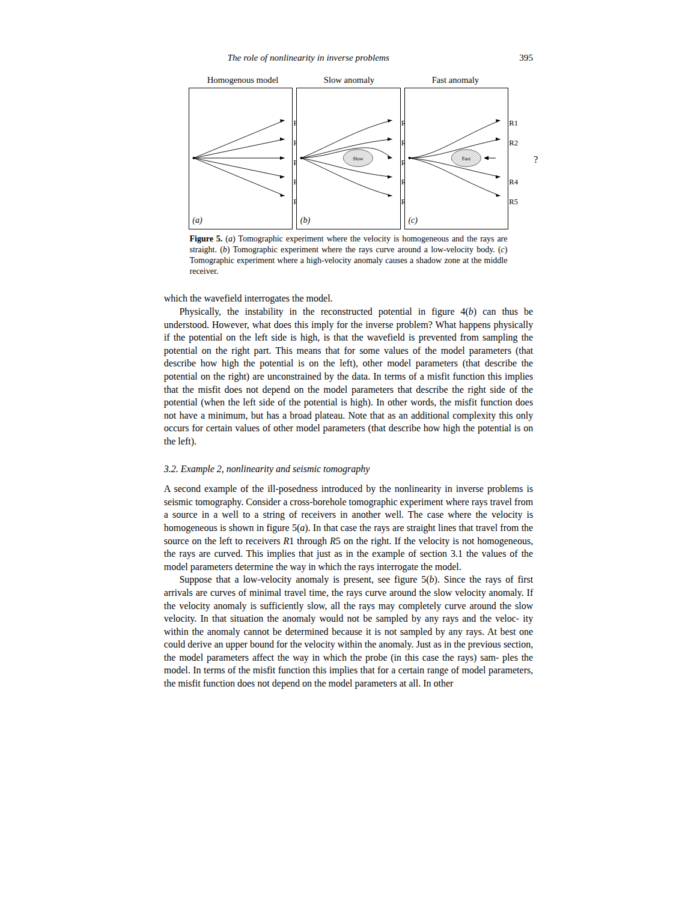The role of nonlinearity in inverse problems 395
Homogenous model Slow anomaly Fast anomaly
R1 R2 R3 R4 R5
( a)
Slow
R1 R2 R3 R4 R5
( b)
Fast
R1 R2 R4 R5
?
( c)
Figure 5. (a) Tomographic experiment where the velocity is homogeneous and the rays are straight. (b) Tomographic experiment where the rays curve around a low-velocity body. (c) Tomographic experiment where a high-velocity anomaly causes a shadow zone at the middle receiver.
which the wavefield interrogates the model.
Physically, the instability in the reconstructed potential in figure 4(b) can thus be understood. However, what does this imply for the inverse problem? What happens physically if the potential on the left side is high, is that the wavefield is prevented from sampling the potential on the right part. This means that for some values of the model parameters (that describe how high the potential is on the left), other model parameters (that describe the potential on the right) are unconstrained by the data. In terms of a misfit function this implies that the misfit does not depend on the model parameters that describe the right side of the potential (when the left side of the potential is high). In other words, the misfit function does not have a minimum, but has a broad plateau. Note that as an additional complexity this only occurs for certain values of other model parameters (that describe how high the potential is on the left).
3.2. Example 2, nonlinearity and seismic tomography
A second example of the ill-posedness introduced by the nonlinearity in inverse problems is seismic tomography. Consider a cross-borehole tomographic experiment where rays travel from a source in a well to a string of receivers in another well. The case where the velocity is homogeneous is shown in figure 5(a). In that case the rays are straight lines that travel from the source on the left to receivers R1 through R5 on the right. If the velocity is not homogeneous, the rays are curved. This implies that just as in the example of section 3.1 the values of the model parameters determine the way in which the rays interrogate the model.
Suppose that a low-velocity anomaly is present, see figure 5(b). Since the rays of first arrivals are curves of minimal travel time, the rays curve around the slow velocity anomaly. If the velocity anomaly is sufficiently slow, all the rays may completely curve around the slow velocity. In that situation the anomaly would not be sampled by any rays and the veloc- ity within the anomaly cannot be determined because it is not sampled by any rays. At best one could derive an upper bound for the velocity within the anomaly. Just as in the previous section, the model parameters affect the way in which the probe (in this case the rays) sam- ples the model. In terms of the misfit function this implies that for a certain range of model parameters, the misfit function does not depend on the model parameters at all. In other